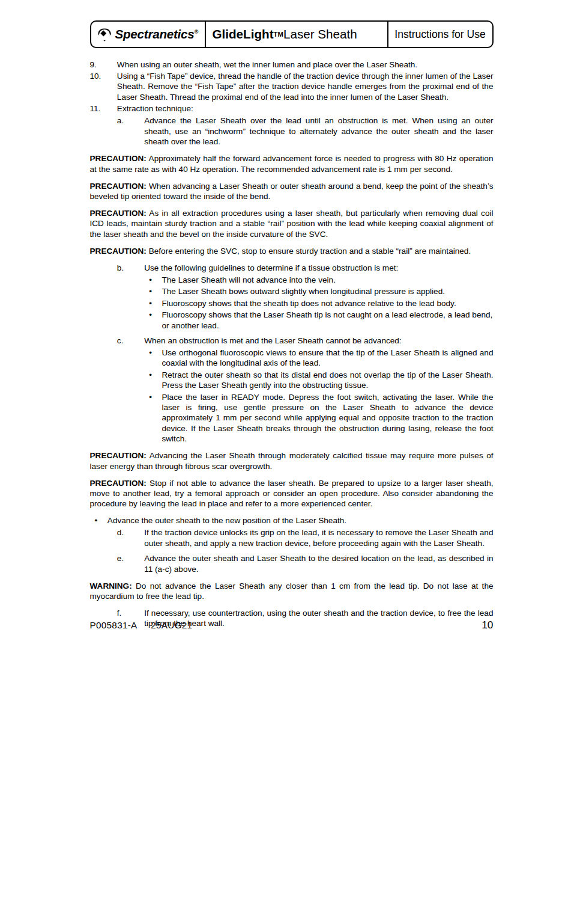Spectranetics®
GlideLightTM Laser Sheath
Instructions for Use
9. When using an outer sheath, wet the inner lumen and place over the Laser Sheath.
10. Using a “Fish Tape” device, thread the handle of the traction device through the inner lumen of the Laser Sheath. Remove the “Fish Tape” after the traction device handle emerges from the proximal end of the Laser Sheath. Thread the proximal end of the lead into the inner lumen of the Laser Sheath.
11. Extraction technique:
a. Advance the Laser Sheath over the lead until an obstruction is met. When using an outer sheath, use an “inchworm” technique to alternately advance the outer sheath and the laser sheath over the lead.
PRECAUTION: Approximately half the forward advancement force is needed to progress with 80 Hz operation at the same rate as with 40 Hz operation. The recommended advancement rate is 1 mm per second.
PRECAUTION: When advancing a Laser Sheath or outer sheath around a bend, keep the point of the sheath’s beveled tip oriented toward the inside of the bend.
PRECAUTION: As in all extraction procedures using a laser sheath, but particularly when removing dual coil ICD leads, maintain sturdy traction and a stable “rail” position with the lead while keeping coaxial alignment of the laser sheath and the bevel on the inside curvature of the SVC.
PRECAUTION: Before entering the SVC, stop to ensure sturdy traction and a stable “rail” are maintained.
b. Use the following guidelines to determine if a tissue obstruction is met:
The Laser Sheath will not advance into the vein.
The Laser Sheath bows outward slightly when longitudinal pressure is applied.
Fluoroscopy shows that the sheath tip does not advance relative to the lead body.
Fluoroscopy shows that the Laser Sheath tip is not caught on a lead electrode, a lead bend, or another lead.
c. When an obstruction is met and the Laser Sheath cannot be advanced:
Use orthogonal fluoroscopic views to ensure that the tip of the Laser Sheath is aligned and coaxial with the longitudinal axis of the lead.
Retract the outer sheath so that its distal end does not overlap the tip of the Laser Sheath. Press the Laser Sheath gently into the obstructing tissue.
Place the laser in READY mode. Depress the foot switch, activating the laser. While the laser is firing, use gentle pressure on the Laser Sheath to advance the device approximately 1 mm per second while applying equal and opposite traction to the traction device. If the Laser Sheath breaks through the obstruction during lasing, release the foot switch.
PRECAUTION: Advancing the Laser Sheath through moderately calcified tissue may require more pulses of laser energy than through fibrous scar overgrowth.
PRECAUTION: Stop if not able to advance the laser sheath. Be prepared to upsize to a larger laser sheath, move to another lead, try a femoral approach or consider an open procedure. Also consider abandoning the procedure by leaving the lead in place and refer to a more experienced center.
Advance the outer sheath to the new position of the Laser Sheath.
d. If the traction device unlocks its grip on the lead, it is necessary to remove the Laser Sheath and outer sheath, and apply a new traction device, before proceeding again with the Laser Sheath.
e. Advance the outer sheath and Laser Sheath to the desired location on the lead, as described in 11 (a-c) above.
WARNING: Do not advance the Laser Sheath any closer than 1 cm from the lead tip. Do not lase at the myocardium to free the lead tip.
f. If necessary, use countertraction, using the outer sheath and the traction device, to free the lead tip from the heart wall.
P005831-A 25AUG21
10